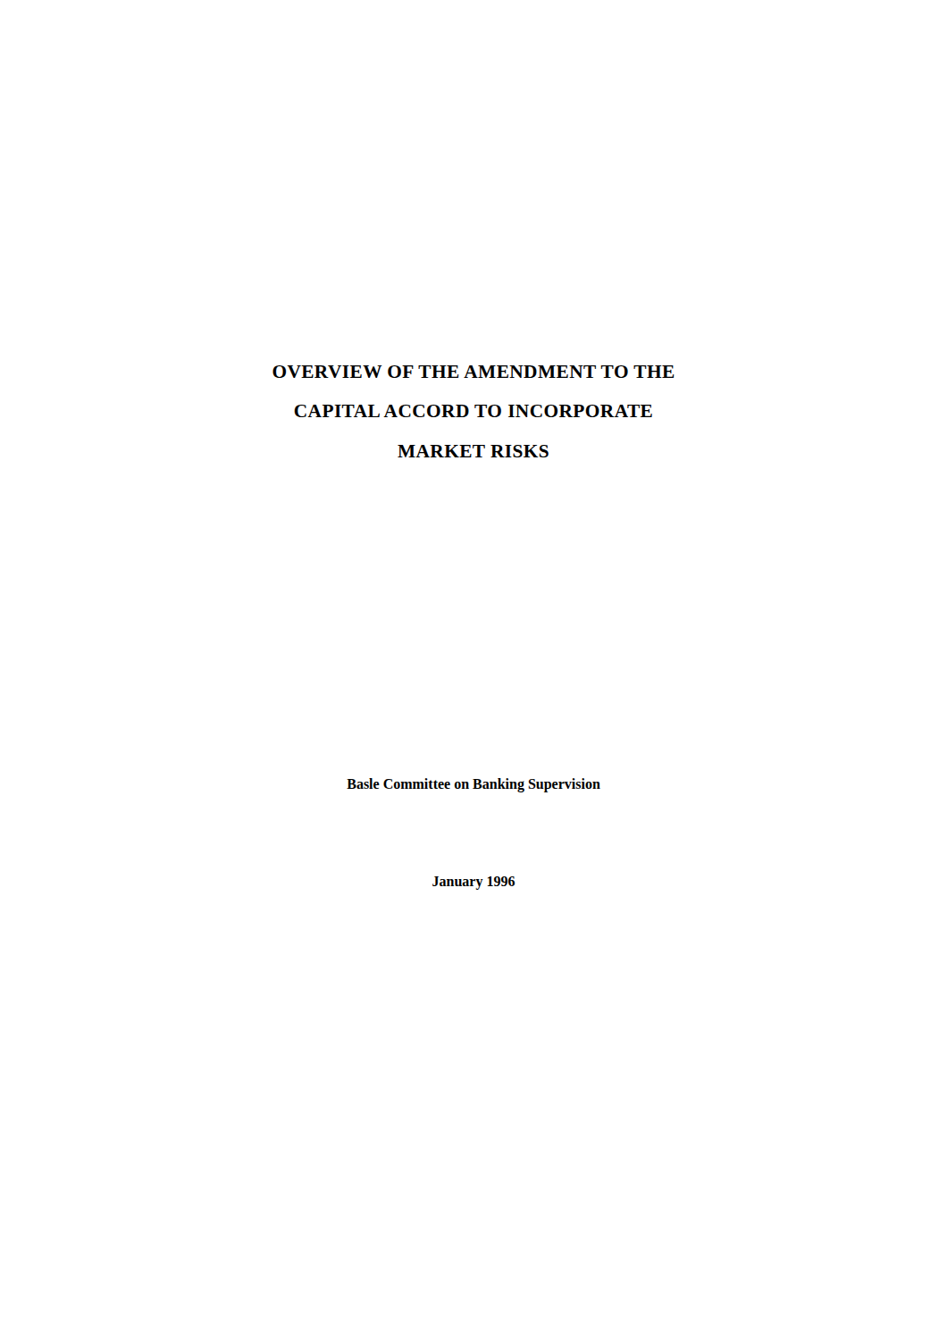Overview of the Amendment to the
Capital Accord to Incorporate
Market Risks
Basle Committee on Banking Supervision
January 1996